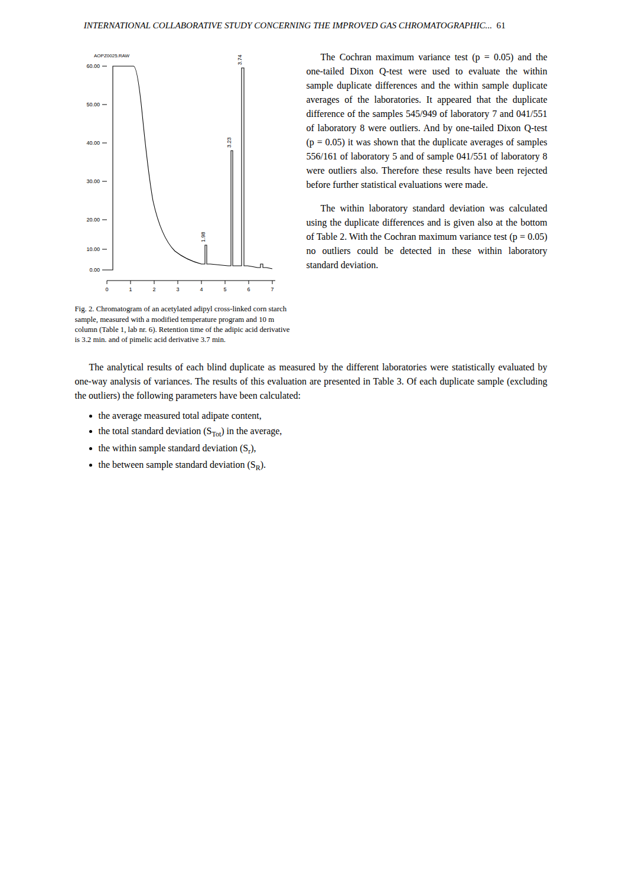INTERNATIONAL COLLABORATIVE STUDY CONCERNING THE IMPROVED GAS CHROMATOGRAPHIC...61
AOPZ0025.RAW 60.00 50.00 40.00 30.00 20.00 10.00 0.00 1.98 3.23 3.74 0 1 2 3 4 5 6 7
Fig. 2. Chromatogram of an acetylated adipyl cross-linked corn starch sample, measured with a modified temperature program and 10 m column (Table 1, lab nr. 6). Retention time of the adipic acid derivative is 3.2 min. and of pimelic acid derivative 3.7 min.
The Cochran maximum variance test (p = 0.05) and the one-tailed Dixon Q-test were used to evaluate the within sample duplicate differences and the within sample duplicate averages of the laboratories. It appeared that the duplicate difference of the samples 545/949 of laboratory 7 and 041/551 of laboratory 8 were outliers. And by one-tailed Dixon Q-test (p = 0.05) it was shown that the duplicate averages of samples 556/161 of laboratory 5 and of sample 041/551 of laboratory 8 were outliers also. Therefore these results have been rejected before further statistical evaluations were made.
The within laboratory standard deviation was calculated using the duplicate differences and is given also at the bottom of Table 2. With the Cochran maximum variance test (p = 0.05) no outliers could be detected in these within laboratory standard deviation.
The analytical results of each blind duplicate as measured by the different laboratories were statistically evaluated by one-way analysis of variances. The results of this evaluation are presented in Table 3. Of each duplicate sample (excluding the outliers) the following parameters have been calculated:
the average measured total adipate content,
the total standard deviation (STot) in the average,
the within sample standard deviation (Sr),
the between sample standard deviation (SR).